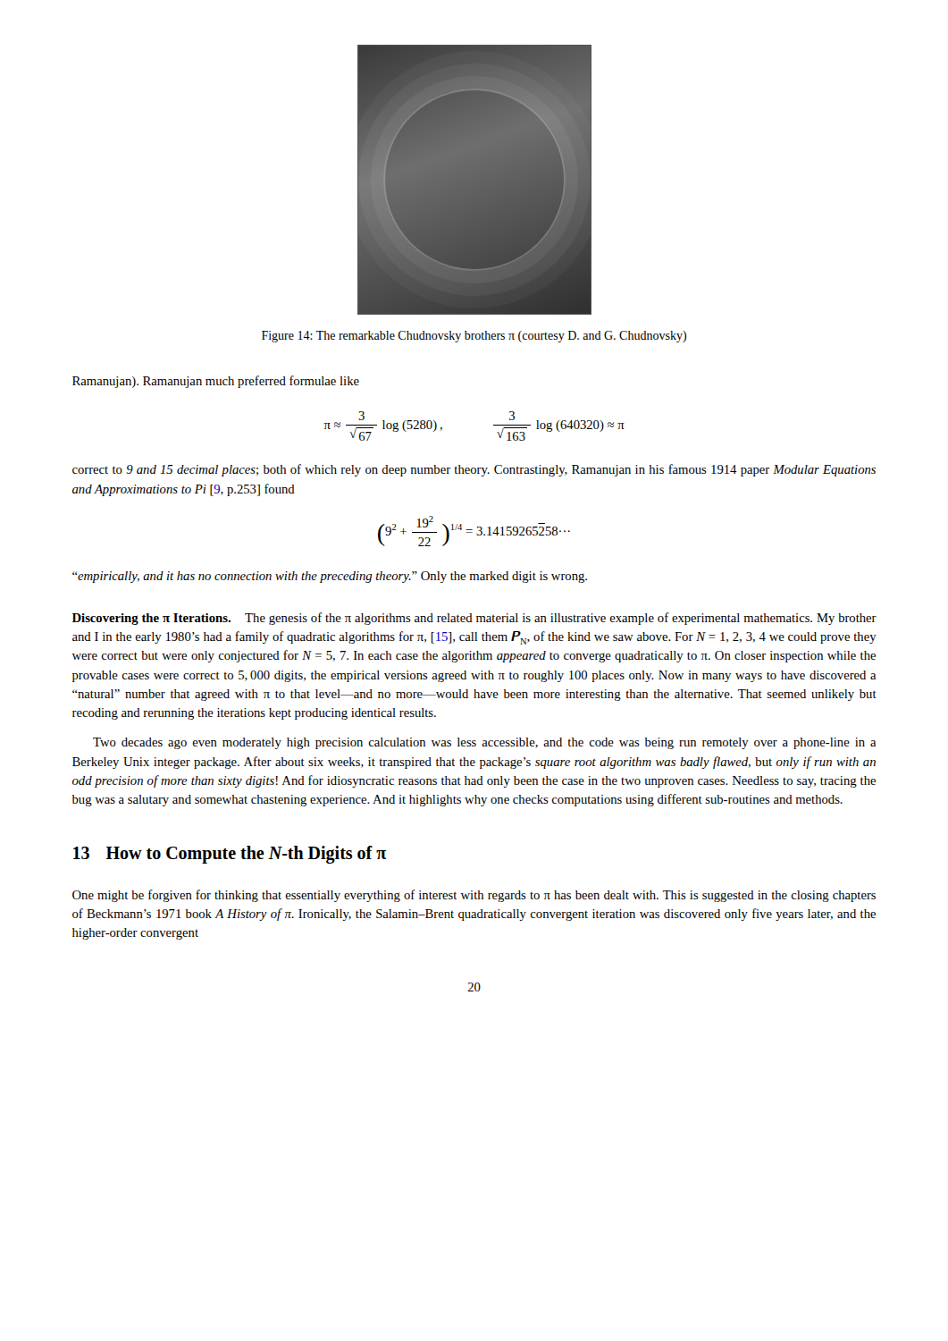Figure 14: The remarkable Chudnovsky brothers π (courtesy D. and G. Chudnovsky)
Ramanujan). Ramanujan much preferred formulae like
π ≈ 367 log (5280) , 3163 log (640320) ≈ π
correct to 9 and 15 decimal places; both of which rely on deep number theory. Contrastingly, Ramanujan in his famous 1914 paper Modular Equations and Approximations to Pi [9, p.253] found
(92 + 19222 )1/4 = 3.14159265258···
“empirically, and it has no connection with the preceding theory.” Only the marked digit is wrong.
Discovering the π Iterations. The genesis of the π algorithms and related material is an illustrative example of experimental mathematics. My brother and I in the early 1980’s had a family of quadratic algorithms for π, [15], call them 𝑷N, of the kind we saw above. For N = 1, 2, 3, 4 we could prove they were correct but were only conjectured for N = 5, 7. In each case the algorithm appeared to converge quadratically to π. On closer inspection while the provable cases were correct to 5, 000 digits, the empirical versions agreed with π to roughly 100 places only. Now in many ways to have discovered a “natural” number that agreed with π to that level—and no more—would have been more interesting than the alternative. That seemed unlikely but recoding and rerunning the iterations kept producing identical results.
Two decades ago even moderately high precision calculation was less accessible, and the code was being run remotely over a phone-line in a Berkeley Unix integer package. After about six weeks, it transpired that the package’s square root algorithm was badly flawed, but only if run with an odd precision of more than sixty digits! And for idiosyncratic reasons that had only been the case in the two unproven cases. Needless to say, tracing the bug was a salutary and somewhat chastening experience. And it highlights why one checks computations using different sub-routines and methods.
13 How to Compute the N-th Digits of π
One might be forgiven for thinking that essentially everything of interest with regards to π has been dealt with. This is suggested in the closing chapters of Beckmann’s 1971 book A History of π. Ironically, the Salamin–Brent quadratically convergent iteration was discovered only five years later, and the higher-order convergent
20